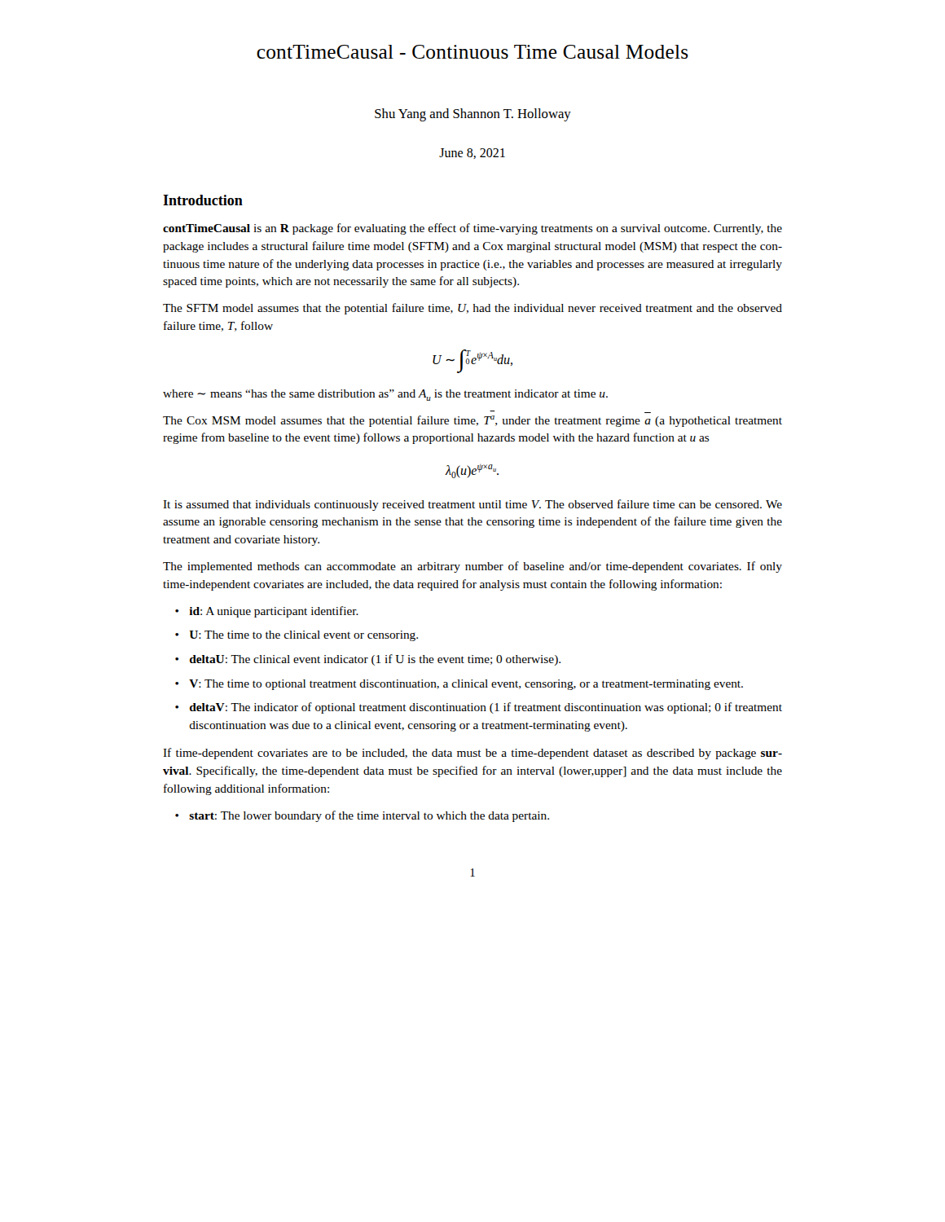contTimeCausal - Continuous Time Causal Models
Shu Yang and Shannon T. Holloway
June 8, 2021
Introduction
contTimeCausal is an R package for evaluating the effect of time-varying treatments on a survival outcome. Currently, the package includes a structural failure time model (SFTM) and a Cox marginal structural model (MSM) that respect the continuous time nature of the underlying data processes in practice (i.e., the variables and processes are measured at irregularly spaced time points, which are not necessarily the same for all subjects).
The SFTM model assumes that the potential failure time, U, had the individual never received treatment and the observed failure time, T, follow
U ∼ ∫T 0 eψ×Audu,
where ∼ means “has the same distribution as” and Au is the treatment indicator at time u.
The Cox MSM model assumes that the potential failure time, Ta, under the treatment regime a (a hypothetical treatment regime from baseline to the event time) follows a proportional hazards model with the hazard function at u as
λ0(u)eψ×au.
It is assumed that individuals continuously received treatment until time V. The observed failure time can be censored. We assume an ignorable censoring mechanism in the sense that the censoring time is independent of the failure time given the treatment and covariate history.
The implemented methods can accommodate an arbitrary number of baseline and/or time-dependent covariates. If only time-independent covariates are included, the data required for analysis must contain the following information:
id: A unique participant identifier.
U: The time to the clinical event or censoring.
deltaU: The clinical event indicator (1 if U is the event time; 0 otherwise).
V: The time to optional treatment discontinuation, a clinical event, censoring, or a treatment-terminating event.
deltaV: The indicator of optional treatment discontinuation (1 if treatment discontinuation was optional; 0 if treatment discontinuation was due to a clinical event, censoring or a treatment-terminating event).
If time-dependent covariates are to be included, the data must be a time-dependent dataset as described by package survival. Specifically, the time-dependent data must be specified for an interval (lower,upper] and the data must include the following additional information:
start: The lower boundary of the time interval to which the data pertain.
1